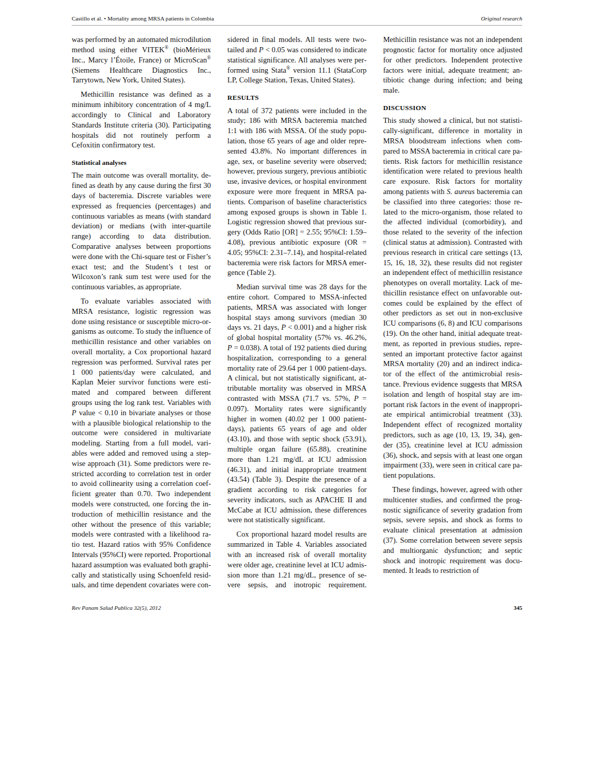Castillo et al. • Mortality among MRSA patients in Colombia
Original research
was performed by an automated microdilution method using either VITEK® (bioMérieux Inc., Marcy l’Étoile, France) or MicroScan® (Siemens Healthcare Diagnostics Inc., Tarrytown, New York, United States).
Methicillin resistance was defined as a minimum inhibitory concentration of 4 mg/L accordingly to Clinical and Laboratory Standards Institute criteria (30). Participating hospitals did not routinely perform a Cefoxitin confirmatory test.
Statistical analyses
The main outcome was overall mortality, defined as death by any cause during the first 30 days of bacteremia. Discrete variables were expressed as frequencies (percentages) and continuous variables as means (with standard deviation) or medians (with inter-quartile range) according to data distribution. Comparative analyses between proportions were done with the Chi-square test or Fisher’s exact test; and the Student’s t test or Wilcoxon’s rank sum test were used for the continuous variables, as appropriate.
To evaluate variables associated with MRSA resistance, logistic regression was done using resistance or susceptible micro-organisms as outcome. To study the influence of methicillin resistance and other variables on overall mortality, a Cox proportional hazard regression was performed. Survival rates per 1 000 patients/day were calculated, and Kaplan Meier survivor functions were estimated and compared between different groups using the log rank test. Variables with P value < 0.10 in bivariate analyses or those with a plausible biological relationship to the outcome were considered in multivariate modeling. Starting from a full model, variables were added and removed using a stepwise approach (31). Some predictors were restricted according to correlation test in order to avoid collinearity using a correlation coefficient greater than 0.70. Two independent models were constructed, one forcing the introduction of methicillin resistance and the other without the presence of this variable; models were contrasted with a likelihood ratio test. Hazard ratios with 95% Confidence Intervals (95%CI) were reported. Proportional hazard assumption was evaluated both graphically and statistically using Schoenfeld residuals, and time dependent covariates were considered in final models. All tests were two-tailed and P < 0.05 was considered to indicate statistical significance. All analyses were performed using Stata® version 11.1 (StataCorp LP, College Station, Texas, United States).
Results
A total of 372 patients were included in the study; 186 with MRSA bacteremia matched 1:1 with 186 with MSSA. Of the study population, those 65 years of age and older represented 43.8%. No important differences in age, sex, or baseline severity were observed; however, previous surgery, previous antibiotic use, invasive devices, or hospital environment exposure were more frequent in MRSA patients. Comparison of baseline characteristics among exposed groups is shown in Table 1. Logistic regression showed that previous surgery (Odds Ratio [OR] = 2.55; 95%CI: 1.59–4.08), previous antibiotic exposure (OR = 4.05; 95%CI: 2.31–7.14), and hospital-related bacteremia were risk factors for MRSA emergence (Table 2).
Median survival time was 28 days for the entire cohort. Compared to MSSA-infected patients, MRSA was associated with longer hospital stays among survivors (median 30 days vs. 21 days, P < 0.001) and a higher risk of global hospital mortality (57% vs. 46.2%, P = 0.038). A total of 192 patients died during hospitalization, corresponding to a general mortality rate of 29.64 per 1 000 patient-days. A clinical, but not statistically significant, attributable mortality was observed in MRSA contrasted with MSSA (71.7 vs. 57%, P = 0.097). Mortality rates were significantly higher in women (40.02 per 1 000 patient-days), patients 65 years of age and older (43.10), and those with septic shock (53.91), multiple organ failure (65.88), creatinine more than 1.21 mg/dL at ICU admission (46.31), and initial inappropriate treatment (43.54) (Table 3). Despite the presence of a gradient according to risk categories for severity indicators, such as APACHE II and McCabe at ICU admission, these differences were not statistically significant.
Cox proportional hazard model results are summarized in Table 4. Variables associated with an increased risk of overall mortality were older age, creatinine level at ICU admission more than 1.21 mg/dL, presence of severe sepsis, and inotropic requirement. Methicillin resistance was not an independent prognostic factor for mortality once adjusted for other predictors. Independent protective factors were initial, adequate treatment; antibiotic change during infection; and being male.
Discussion
This study showed a clinical, but not statistically-significant, difference in mortality in MRSA bloodstream infections when compared to MSSA bacteremia in critical care patients. Risk factors for methicillin resistance identification were related to previous health care exposure. Risk factors for mortality among patients with S. aureus bacteremia can be classified into three categories: those related to the micro-organism, those related to the affected individual (comorbidity), and those related to the severity of the infection (clinical status at admission). Contrasted with previous research in critical care settings (13, 15, 16, 18, 32), these results did not register an independent effect of methicillin resistance phenotypes on overall mortality. Lack of methicillin resistance effect on unfavorable outcomes could be explained by the effect of other predictors as set out in non-exclusive ICU comparisons (6, 8) and ICU comparisons (19). On the other hand, initial adequate treatment, as reported in previous studies, represented an important protective factor against MRSA mortality (20) and an indirect indicator of the effect of the antimicrobial resistance. Previous evidence suggests that MRSA isolation and length of hospital stay are important risk factors in the event of inappropriate empirical antimicrobial treatment (33). Independent effect of recognized mortality predictors, such as age (10, 13, 19, 34), gender (35), creatinine level at ICU admission (36), shock, and sepsis with at least one organ impairment (33), were seen in critical care patient populations.
These findings, however, agreed with other multicenter studies, and confirmed the prognostic significance of severity gradation from sepsis, severe sepsis, and shock as forms to evaluate clinical presentation at admission (37). Some correlation between severe sepsis and multiorganic dysfunction; and septic shock and inotropic requirement was documented. It leads to restriction of
Rev Panam Salud Publica 32(5), 2012
345